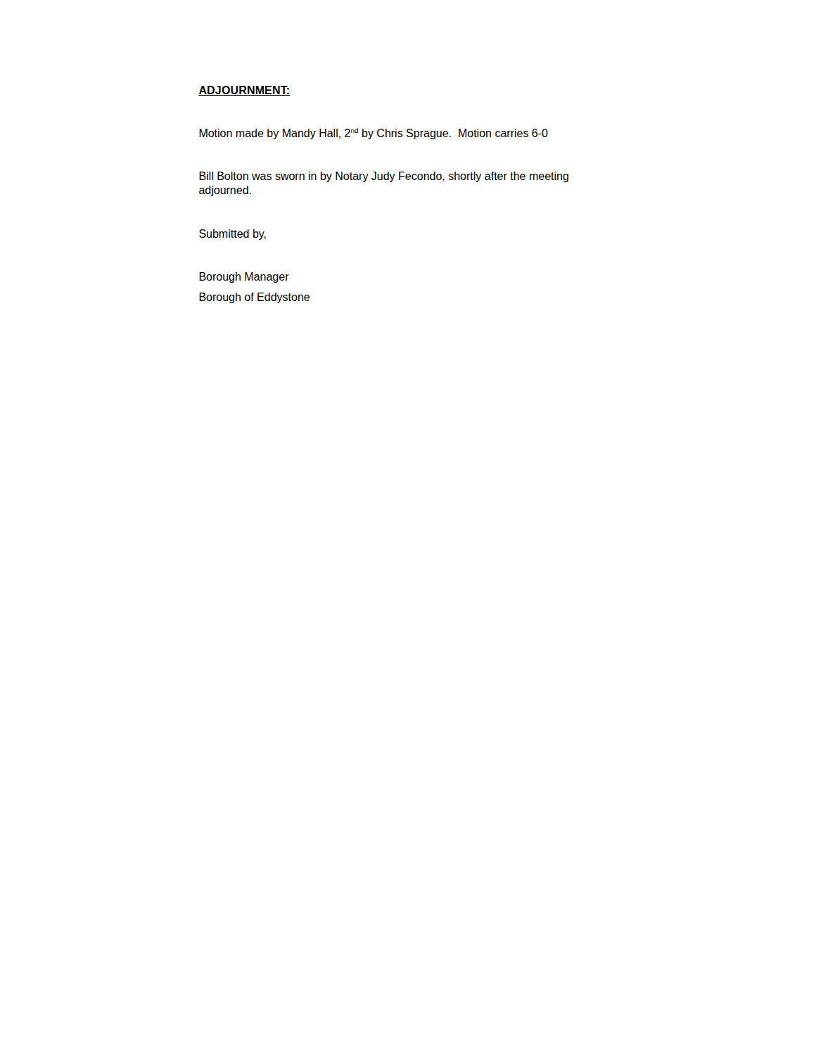ADJOURNMENT:
Motion made by Mandy Hall, 2nd by Chris Sprague. Motion carries 6-0
Bill Bolton was sworn in by Notary Judy Fecondo, shortly after the meeting adjourned.
Submitted by,
Borough Manager
Borough of Eddystone